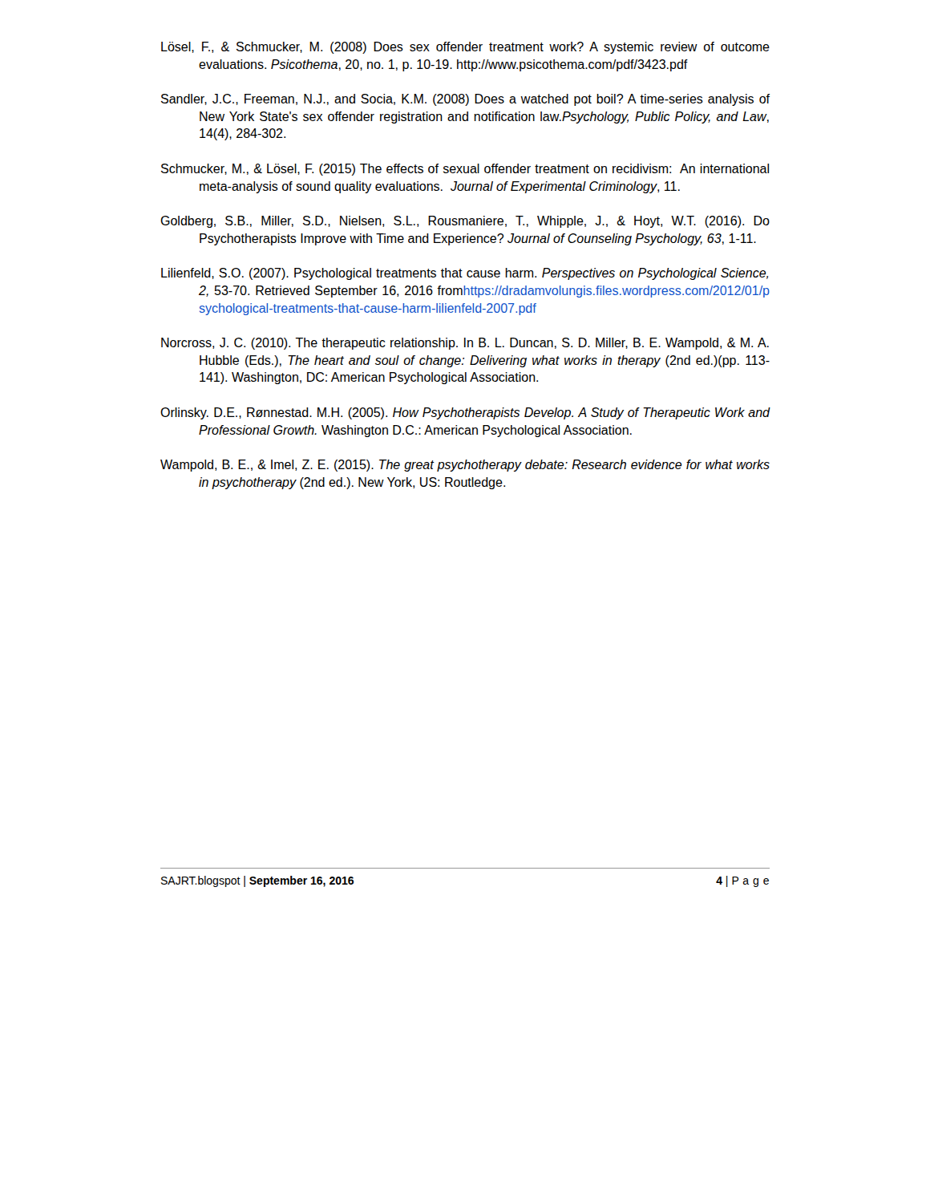Lösel, F., & Schmucker, M. (2008) Does sex offender treatment work? A systemic review of outcome evaluations. Psicothema, 20, no. 1, p. 10-19. http://www.psicothema.com/pdf/3423.pdf
Sandler, J.C., Freeman, N.J., and Socia, K.M. (2008) Does a watched pot boil? A time-series analysis of New York State's sex offender registration and notification law.Psychology, Public Policy, and Law, 14(4), 284-302.
Schmucker, M., & Lösel, F. (2015) The effects of sexual offender treatment on recidivism: An international meta-analysis of sound quality evaluations. Journal of Experimental Criminology, 11.
Goldberg, S.B., Miller, S.D., Nielsen, S.L., Rousmaniere, T., Whipple, J., & Hoyt, W.T. (2016). Do Psychotherapists Improve with Time and Experience? Journal of Counseling Psychology, 63, 1-11.
Lilienfeld, S.O. (2007). Psychological treatments that cause harm. Perspectives on Psychological Science, 2, 53-70. Retrieved September 16, 2016 fromhttps://dradamvolungis.files.wordpress.com/2012/01/psychological-treatments-that-cause-harm-lilienfeld-2007.pdf
Norcross, J. C. (2010). The therapeutic relationship. In B. L. Duncan, S. D. Miller, B. E. Wampold, & M. A. Hubble (Eds.), The heart and soul of change: Delivering what works in therapy (2nd ed.)(pp. 113- 141). Washington, DC: American Psychological Association.
Orlinsky. D.E., Rønnestad. M.H. (2005). How Psychotherapists Develop. A Study of Therapeutic Work and Professional Growth. Washington D.C.: American Psychological Association.
Wampold, B. E., & Imel, Z. E. (2015). The great psychotherapy debate: Research evidence for what works in psychotherapy (2nd ed.). New York, US: Routledge.
SAJRT.blogspot | September 16, 2016
4 | P a g e